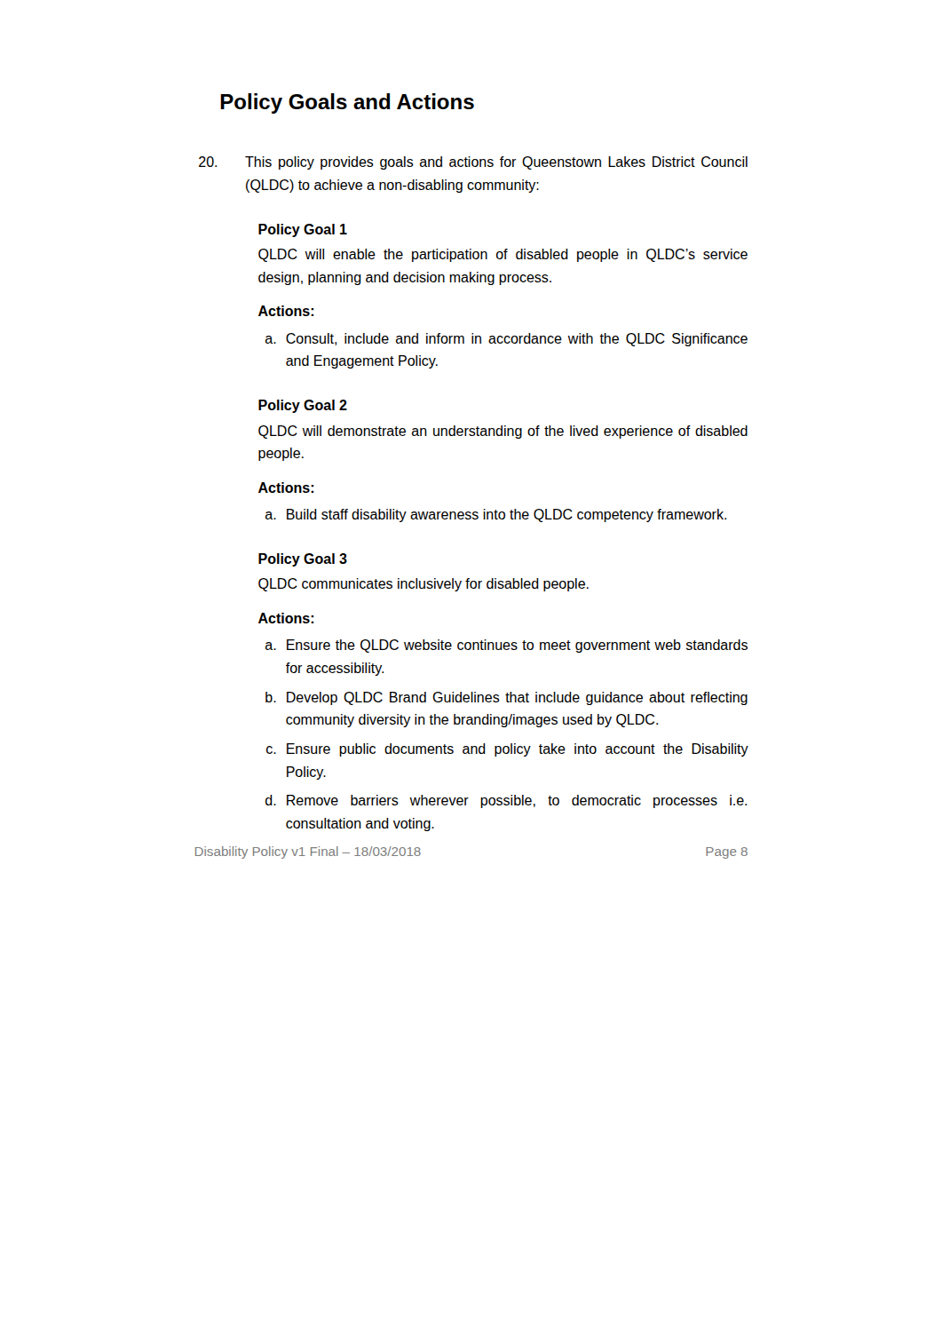Policy Goals and Actions
20.
This policy provides goals and actions for Queenstown Lakes District Council (QLDC) to achieve a non-disabling community:
Policy Goal 1
QLDC will enable the participation of disabled people in QLDC’s service design, planning and decision making process.
Actions:
Consult, include and inform in accordance with the QLDC Significance and Engagement Policy.
Policy Goal 2
QLDC will demonstrate an understanding of the lived experience of disabled people.
Actions:
Build staff disability awareness into the QLDC competency framework.
Policy Goal 3
QLDC communicates inclusively for disabled people.
Actions:
Ensure the QLDC website continues to meet government web standards for accessibility.
Develop QLDC Brand Guidelines that include guidance about reflecting community diversity in the branding/images used by QLDC.
Ensure public documents and policy take into account the Disability Policy.
Remove barriers wherever possible, to democratic processes i.e. consultation and voting.
Disability Policy v1 Final – 18/03/2018 Page 8